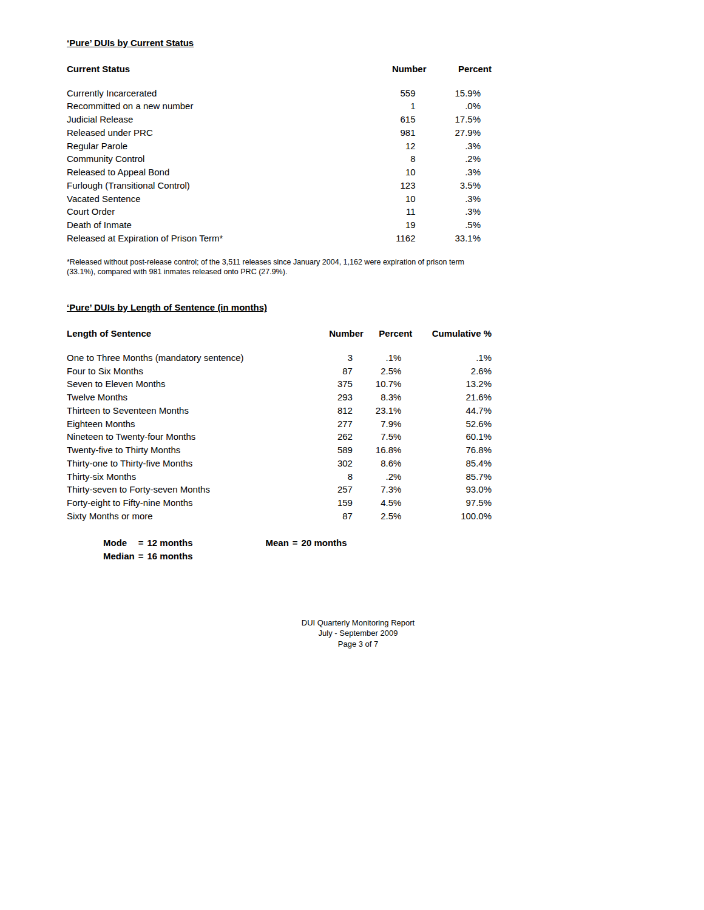‘Pure’ DUIs by Current Status
| Current Status | Number | Percent |
| --- | --- | --- |
| Currently Incarcerated | 559 | 15.9% |
| Recommitted on a new number | 1 | .0% |
| Judicial Release | 615 | 17.5% |
| Released under PRC | 981 | 27.9% |
| Regular Parole | 12 | .3% |
| Community Control | 8 | .2% |
| Released to Appeal Bond | 10 | .3% |
| Furlough (Transitional Control) | 123 | 3.5% |
| Vacated Sentence | 10 | .3% |
| Court Order | 11 | .3% |
| Death of Inmate | 19 | .5% |
| Released at Expiration of Prison Term* | 1162 | 33.1% |
*Released without post-release control; of the 3,511 releases since January 2004, 1,162 were expiration of prison term (33.1%), compared with 981 inmates released onto PRC (27.9%).
‘Pure’ DUIs by Length of Sentence (in months)
| Length of Sentence | Number | Percent | Cumulative % |
| --- | --- | --- | --- |
| One to Three Months (mandatory sentence) | 3 | .1% | .1% |
| Four to Six Months | 87 | 2.5% | 2.6% |
| Seven to Eleven Months | 375 | 10.7% | 13.2% |
| Twelve Months | 293 | 8.3% | 21.6% |
| Thirteen to Seventeen Months | 812 | 23.1% | 44.7% |
| Eighteen Months | 277 | 7.9% | 52.6% |
| Nineteen to Twenty-four Months | 262 | 7.5% | 60.1% |
| Twenty-five to Thirty Months | 589 | 16.8% | 76.8% |
| Thirty-one to Thirty-five Months | 302 | 8.6% | 85.4% |
| Thirty-six Months | 8 | .2% | 85.7% |
| Thirty-seven to Forty-seven Months | 257 | 7.3% | 93.0% |
| Forty-eight to Fifty-nine Months | 159 | 4.5% | 97.5% |
| Sixty Months or more | 87 | 2.5% | 100.0% |
| Mode | = | 12 months | | Mean | = | 20 months |
| Median | = | 16 months | | | | |
DUI Quarterly Monitoring Report
July - September 2009
Page 3 of 7